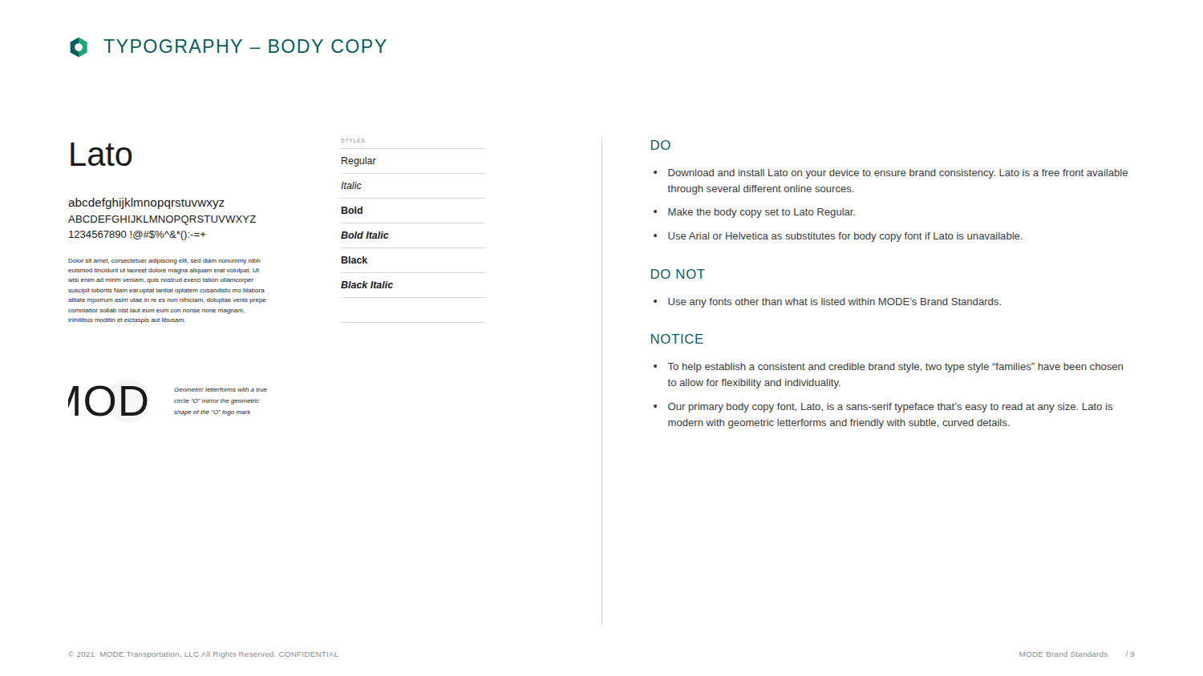Typography – Body Copy
Lato
abcdefghijklmnopqrstuvwxyz
ABCDEFGHIJKLMNOPQRSTUVWXYZ
1234567890 !@#$%^&*():-=+
Dolor sit amet, corsectetuer adipiscing elit, sed diam nonummy nibh euismod tincidunt ut laoreet dolore magna aliquam erat volutpat. Ut wisi enim ad mirim veniam, quis nostrud exerci tation ullamcorper suscipit lobortis Nam ear.uptat lantiat optatem cusandisto mo blabora alitate mporrum asim utae in re es non nihiciam, doluptae venis prepe comniatior sollab nist laut eum eum con nonse none magnam, inihilibus moditin et eictaspis aut libusam.
Styles
Regular
Italic
Bold
Bold Italic
Black
Black Italic
MOD
Geometric letterforms with a true
circle “O” mirror the geometric
shape of the “O” logo mark
Do
Download and install Lato on your device to ensure brand consistency. Lato is a free front available through several different online sources.
Make the body copy set to Lato Regular.
Use Arial or Helvetica as substitutes for body copy font if Lato is unavailable.
Do Not
Use any fonts other than what is listed within MODE’s Brand Standards.
Notice
To help establish a consistent and credible brand style, two type style “families” have been chosen to allow for flexibility and individuality.
Our primary body copy font, Lato, is a sans-serif typeface that’s easy to read at any size. Lato is modern with geometric letterforms and friendly with subtle, curved details.
© 2021 MODE Transportation, LLC All Rights Reserved. CONFIDENTIAL
MODE Brand Standards / 9